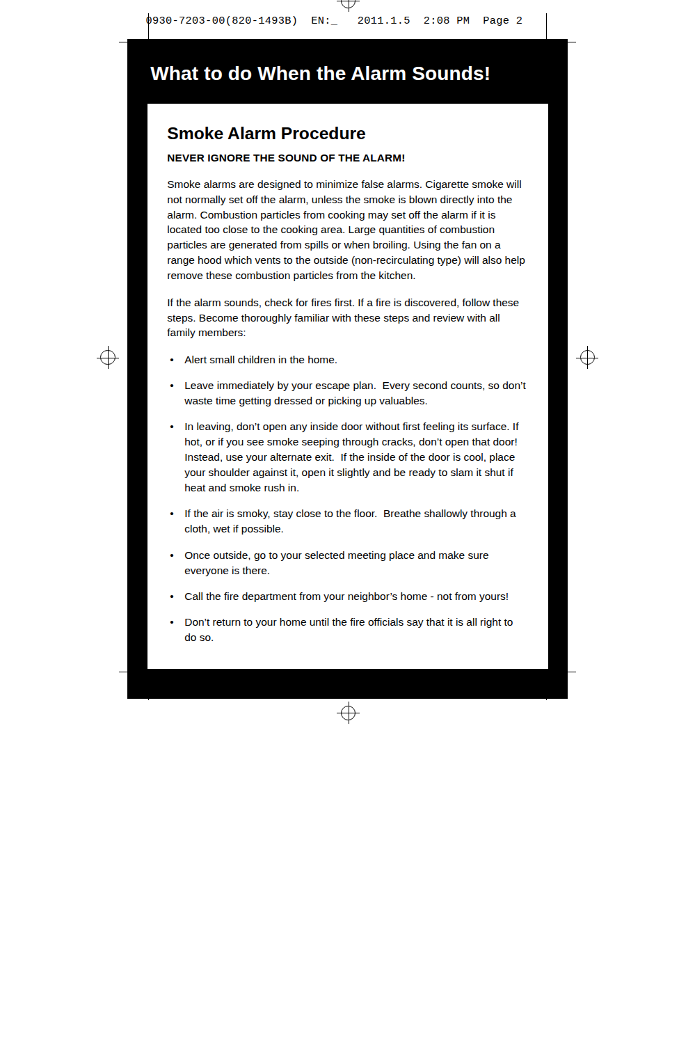0930-7203-00(820-1493B) EN:_ 2011.1.5 2:08 PM Page 2
What to do When the Alarm Sounds!
Smoke Alarm Procedure
NEVER IGNORE THE SOUND OF THE ALARM!
Smoke alarms are designed to minimize false alarms. Cigarette smoke will not normally set off the alarm, unless the smoke is blown directly into the alarm. Combustion particles from cooking may set off the alarm if it is located too close to the cooking area. Large quantities of combustion particles are generated from spills or when broiling. Using the fan on a range hood which vents to the outside (non-recirculating type) will also help remove these combustion particles from the kitchen.
If the alarm sounds, check for fires first. If a fire is discovered, follow these steps. Become thoroughly familiar with these steps and review with all family members:
Alert small children in the home.
Leave immediately by your escape plan. Every second counts, so don’t waste time getting dressed or picking up valuables.
In leaving, don’t open any inside door without first feeling its surface. If hot, or if you see smoke seeping through cracks, don’t open that door! Instead, use your alternate exit. If the inside of the door is cool, place your shoulder against it, open it slightly and be ready to slam it shut if heat and smoke rush in.
If the air is smoky, stay close to the floor. Breathe shallowly through a cloth, wet if possible.
Once outside, go to your selected meeting place and make sure everyone is there.
Call the fire department from your neighbor’s home - not from yours!
Don’t return to your home until the fire officials say that it is all right to do so.